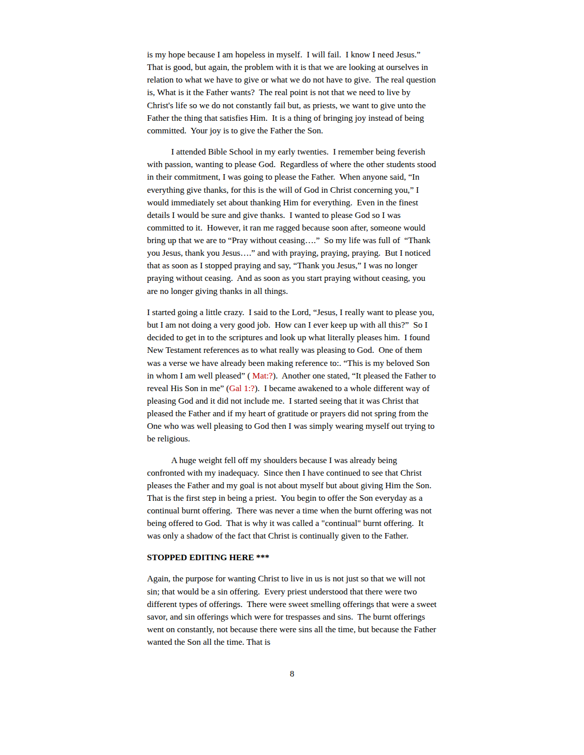is my hope because I am hopeless in myself. I will fail. I know I need Jesus.” That is good, but again, the problem with it is that we are looking at ourselves in relation to what we have to give or what we do not have to give. The real question is, What is it the Father wants? The real point is not that we need to live by Christ's life so we do not constantly fail but, as priests, we want to give unto the Father the thing that satisfies Him. It is a thing of bringing joy instead of being committed. Your joy is to give the Father the Son.
I attended Bible School in my early twenties. I remember being feverish with passion, wanting to please God. Regardless of where the other students stood in their commitment, I was going to please the Father. When anyone said, “In everything give thanks, for this is the will of God in Christ concerning you,” I would immediately set about thanking Him for everything. Even in the finest details I would be sure and give thanks. I wanted to please God so I was committed to it. However, it ran me ragged because soon after, someone would bring up that we are to “Pray without ceasing….” So my life was full of “Thank you Jesus, thank you Jesus….” and with praying, praying, praying. But I noticed that as soon as I stopped praying and say, “Thank you Jesus,” I was no longer praying without ceasing. And as soon as you start praying without ceasing, you are no longer giving thanks in all things.
I started going a little crazy. I said to the Lord, “Jesus, I really want to please you, but I am not doing a very good job. How can I ever keep up with all this?” So I decided to get in to the scriptures and look up what literally pleases him. I found New Testament references as to what really was pleasing to God. One of them was a verse we have already been making reference to:. “This is my beloved Son in whom I am well pleased” ( Mat:?). Another one stated, “It pleased the Father to reveal His Son in me” (Gal 1:?). I became awakened to a whole different way of pleasing God and it did not include me. I started seeing that it was Christ that pleased the Father and if my heart of gratitude or prayers did not spring from the One who was well pleasing to God then I was simply wearing myself out trying to be religious.
A huge weight fell off my shoulders because I was already being confronted with my inadequacy. Since then I have continued to see that Christ pleases the Father and my goal is not about myself but about giving Him the Son. That is the first step in being a priest. You begin to offer the Son everyday as a continual burnt offering. There was never a time when the burnt offering was not being offered to God. That is why it was called a "continual" burnt offering. It was only a shadow of the fact that Christ is continually given to the Father.
STOPPED EDITING HERE ***
Again, the purpose for wanting Christ to live in us is not just so that we will not sin; that would be a sin offering. Every priest understood that there were two different types of offerings. There were sweet smelling offerings that were a sweet savor, and sin offerings which were for trespasses and sins. The burnt offerings went on constantly, not because there were sins all the time, but because the Father wanted the Son all the time. That is
8